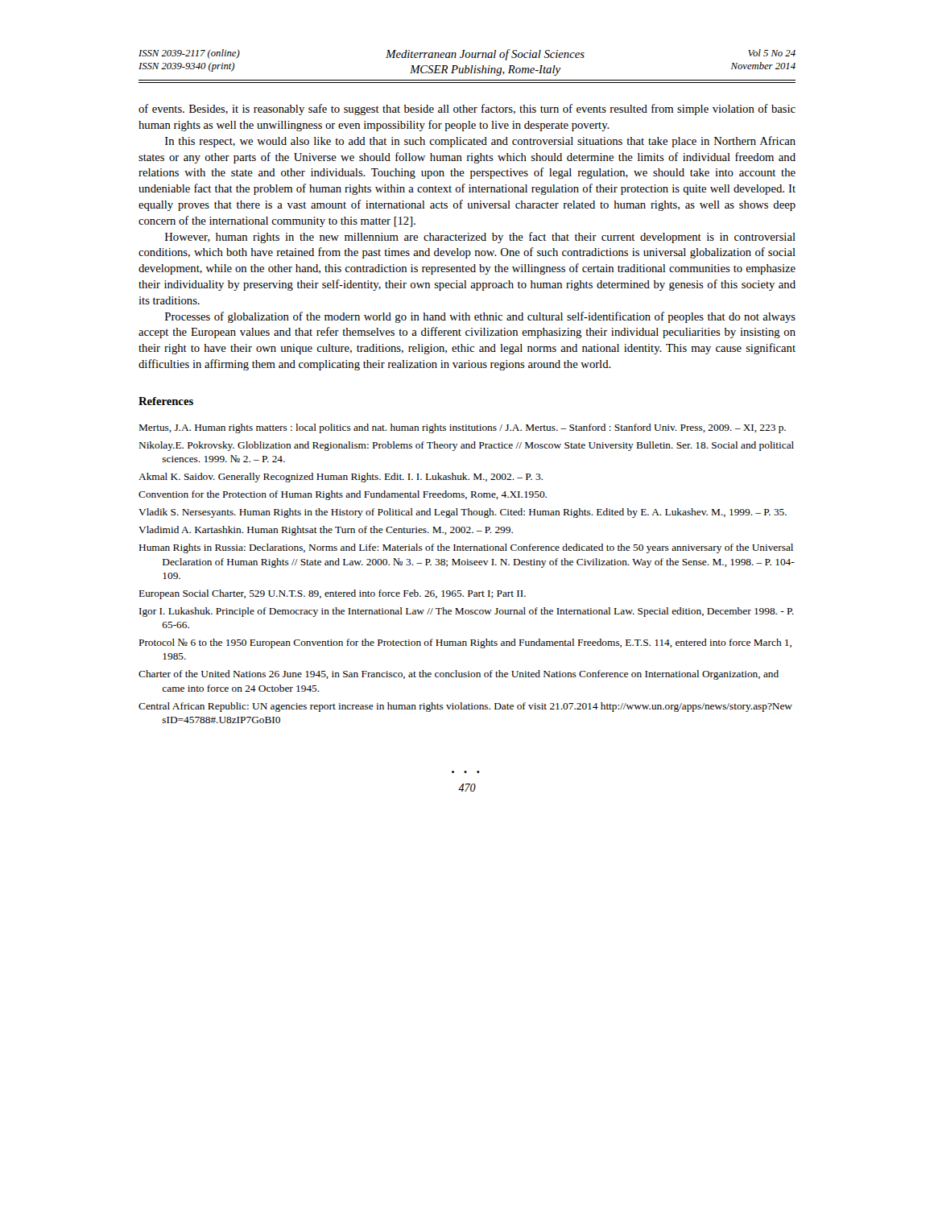ISSN 2039-2117 (online)
ISSN 2039-9340 (print)
Mediterranean Journal of Social Sciences
MCSER Publishing, Rome-Italy
Vol 5 No 24
November 2014
of events. Besides, it is reasonably safe to suggest that beside all other factors, this turn of events resulted from simple violation of basic human rights as well the unwillingness or even impossibility for people to live in desperate poverty.
In this respect, we would also like to add that in such complicated and controversial situations that take place in Northern African states or any other parts of the Universe we should follow human rights which should determine the limits of individual freedom and relations with the state and other individuals. Touching upon the perspectives of legal regulation, we should take into account the undeniable fact that the problem of human rights within a context of international regulation of their protection is quite well developed. It equally proves that there is a vast amount of international acts of universal character related to human rights, as well as shows deep concern of the international community to this matter [12].
However, human rights in the new millennium are characterized by the fact that their current development is in controversial conditions, which both have retained from the past times and develop now. One of such contradictions is universal globalization of social development, while on the other hand, this contradiction is represented by the willingness of certain traditional communities to emphasize their individuality by preserving their self-identity, their own special approach to human rights determined by genesis of this society and its traditions.
Processes of globalization of the modern world go in hand with ethnic and cultural self-identification of peoples that do not always accept the European values and that refer themselves to a different civilization emphasizing their individual peculiarities by insisting on their right to have their own unique culture, traditions, religion, ethic and legal norms and national identity. This may cause significant difficulties in affirming them and complicating their realization in various regions around the world.
References
Mertus, J.A. Human rights matters : local politics and nat. human rights institutions / J.A. Mertus. – Stanford : Stanford Univ. Press, 2009. – XI, 223 p.
Nikolay.E. Pokrovsky. Globlization and Regionalism: Problems of Theory and Practice // Moscow State University Bulletin. Ser. 18. Social and political sciences. 1999. № 2. – P. 24.
Akmal K. Saidov. Generally Recognized Human Rights. Edit. I. I. Lukashuk. M., 2002. – P. 3.
Convention for the Protection of Human Rights and Fundamental Freedoms, Rome, 4.XI.1950.
Vladik S. Nersesyants. Human Rights in the History of Political and Legal Though. Cited: Human Rights. Edited by E. A. Lukashev. M., 1999. – P. 35.
Vladimid A. Kartashkin. Human Rightsat the Turn of the Centuries. M., 2002. – P. 299.
Human Rights in Russia: Declarations, Norms and Life: Materials of the International Conference dedicated to the 50 years anniversary of the Universal Declaration of Human Rights // State and Law. 2000. № 3. – P. 38; Moiseev I. N. Destiny of the Civilization. Way of the Sense. M., 1998. – P. 104-109.
European Social Charter, 529 U.N.T.S. 89, entered into force Feb. 26, 1965. Part I; Part II.
Igor I. Lukashuk. Principle of Democracy in the International Law // The Moscow Journal of the International Law. Special edition, December 1998. - P. 65-66.
Protocol № 6 to the 1950 European Convention for the Protection of Human Rights and Fundamental Freedoms, E.T.S. 114, entered into force March 1, 1985.
Charter of the United Nations 26 June 1945, in San Francisco, at the conclusion of the United Nations Conference on International Organization, and came into force on 24 October 1945.
Central African Republic: UN agencies report increase in human rights violations. Date of visit 21.07.2014 http://www.un.org/apps/news/story.asp?NewsID=45788#.U8zIP7GoBI0
• • •
470